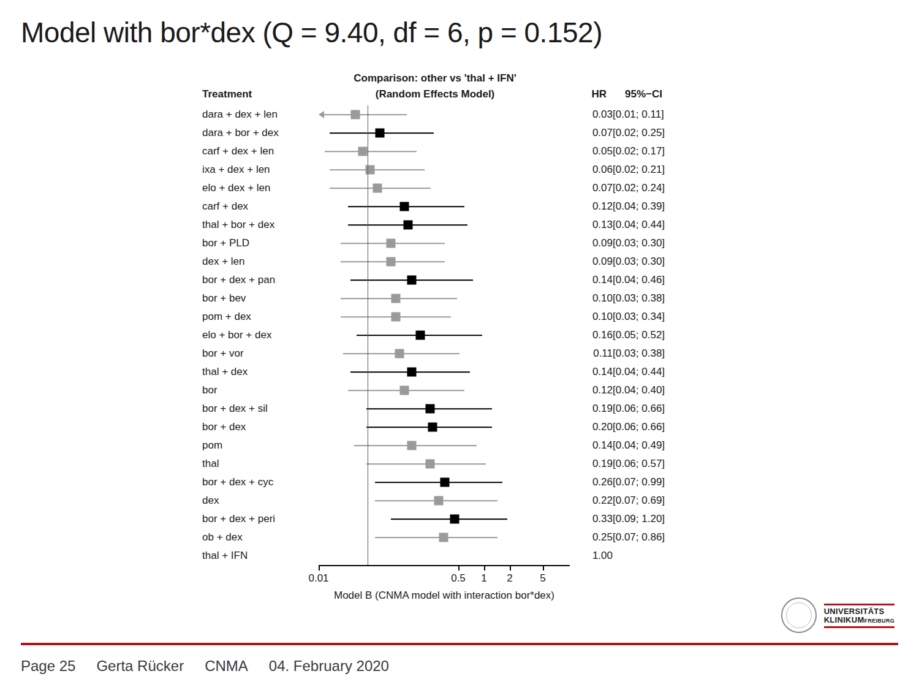Model with bor*dex (Q = 9.40, df = 6, p = 0.152)
Treatment
Comparison: other vs 'thal + IFN'
(Random Effects Model)
HR
95%−CI
| dara + dex + len | | 0.03 | [0.01; 0.11] |
| dara + bor + dex | | 0.07 | [0.02; 0.25] |
| carf + dex + len | | 0.05 | [0.02; 0.17] |
| ixa + dex + len | | 0.06 | [0.02; 0.21] |
| elo + dex + len | | 0.07 | [0.02; 0.24] |
| carf + dex | | 0.12 | [0.04; 0.39] |
| thal + bor + dex | | 0.13 | [0.04; 0.44] |
| bor + PLD | | 0.09 | [0.03; 0.30] |
| dex + len | | 0.09 | [0.03; 0.30] |
| bor + dex + pan | | 0.14 | [0.04; 0.46] |
| bor + bev | | 0.10 | [0.03; 0.38] |
| pom + dex | | 0.10 | [0.03; 0.34] |
| elo + bor + dex | | 0.16 | [0.05; 0.52] |
| bor + vor | | 0.11 | [0.03; 0.38] |
| thal + dex | | 0.14 | [0.04; 0.44] |
| bor | | 0.12 | [0.04; 0.40] |
| bor + dex + sil | | 0.19 | [0.06; 0.66] |
| bor + dex | | 0.20 | [0.06; 0.66] |
| pom | | 0.14 | [0.04; 0.49] |
| thal | | 0.19 | [0.06; 0.57] |
| bor + dex + cyc | | 0.26 | [0.07; 0.99] |
| dex | | 0.22 | [0.07; 0.69] |
| bor + dex + peri | | 0.33 | [0.09; 1.20] |
| ob + dex | | 0.25 | [0.07; 0.86] |
| thal + IFN | | 1.00 | |
0.01
0.5
1
2
5
Model B (CNMA model with interaction bor*dex)
UNIVERSITÄTS
KLINIKUMFREIBURG
Page 25 Gerta Rücker CNMA 04. February 2020